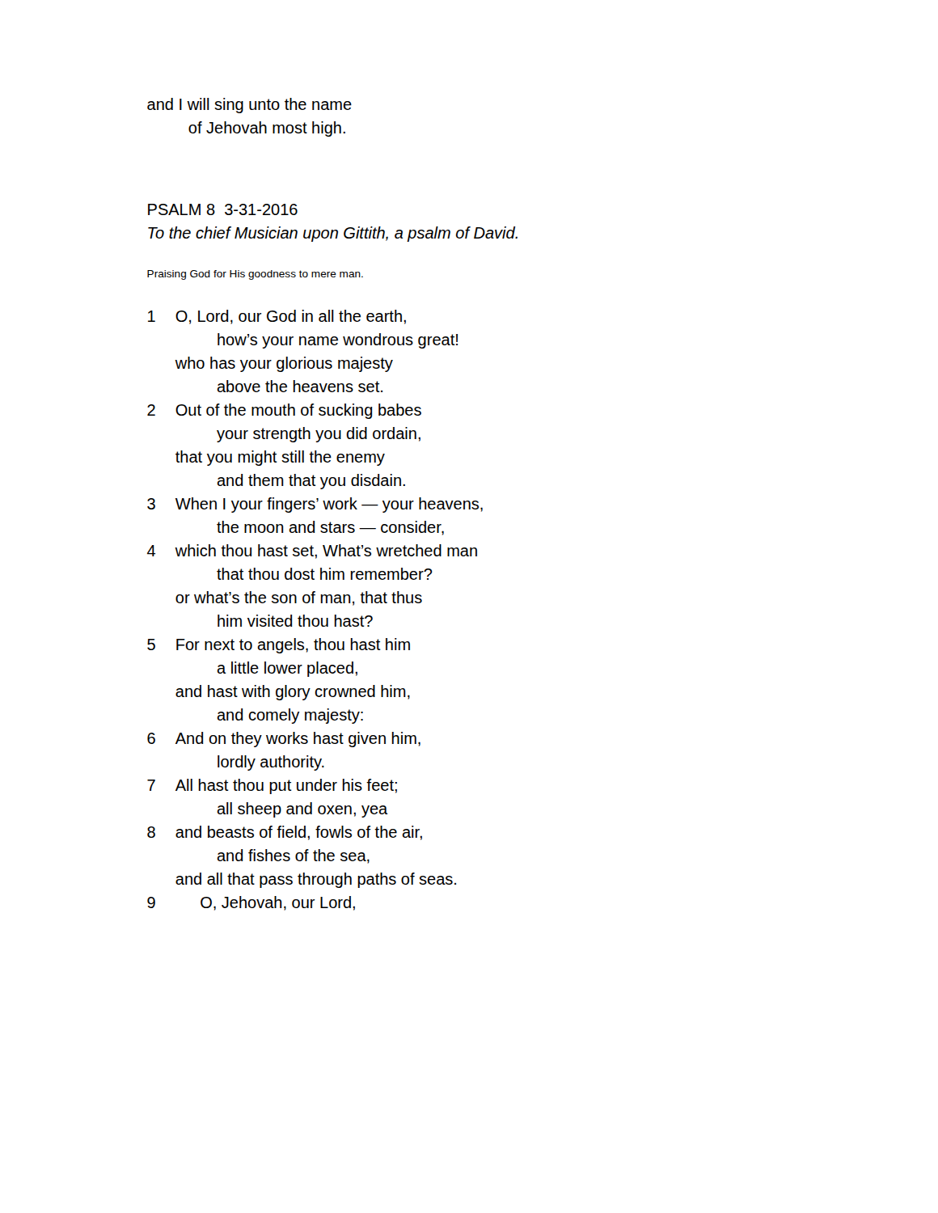and I will sing unto the nameof Jehovah most high.
PSALM 8 3-31-2016 To the chief Musician upon Gittith, a psalm of David.
Praising God for His goodness to mere man.
1 O, Lord, our God in all the earth, how’s your name wondrous great! who has your glorious majesty above the heavens set.
2 Out of the mouth of sucking babes your strength you did ordain, that you might still the enemy and them that you disdain.
3 When I your fingers’ work — your heavens, the moon and stars — consider,
4 which thou hast set, What’s wretched man that thou dost him remember? or what’s the son of man, that thus him visited thou hast?
5 For next to angels, thou hast him a little lower placed, and hast with glory crowned him, and comely majesty:
6 And on they works hast given him, lordly authority.
7 All hast thou put under his feet; all sheep and oxen, yea
8 and beasts of field, fowls of the air, and fishes of the sea, and all that pass through paths of seas.
9 O, Jehovah, our Lord,